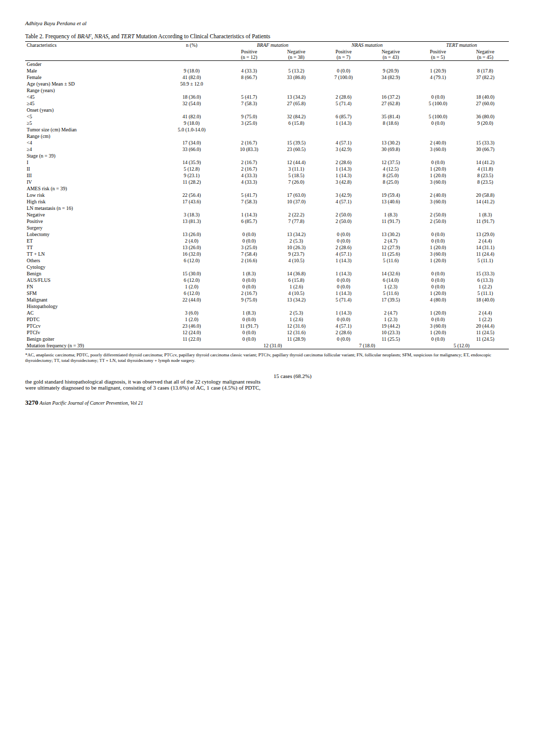Adhitya Bayu Perdana et al
Table 2. Frequency of BRAF, NRAS, and TERT Mutation According to Clinical Characteristics of Patients
| Characteristics | n (%) | BRAF mutation | NRAS mutation | TERT mutation |
| --- | --- | --- | --- | --- |
| | | Positive (n = 12) | Negative (n = 38) | Positive (n = 7) | Negative (n = 43) | Positive (n = 5) | Negative (n = 45) |
| Gender | | | | | | | |
| Male | 9 (18.0) | 4 (33.3) | 5 (13.2) | 0 (0.0) | 9 (20.9) | 1 (20.9) | 8 (17.8) |
| Female | 41 (82.0) | 8 (66.7) | 33 (86.8) | 7 (100.0) | 34 (82.9) | 4 (79.1) | 37 (82.2) |
| Age (years) Mean ± SD | 50.9 ± 12.0 | | | | | | |
| Range (years) | | | | | | | |
| <45 | 18 (36.0) | 5 (41.7) | 13 (34.2) | 2 (28.6) | 16 (37.2) | 0 (0.0) | 18 (40.0) |
| ≥45 | 32 (54.0) | 7 (58.3) | 27 (65.8) | 5 (71.4) | 27 (62.8) | 5 (100.0) | 27 (60.0) |
| Onset (years) | | | | | | | |
| <5 | 41 (82.0) | 9 (75.0) | 32 (84.2) | 6 (85.7) | 35 (81.4) | 5 (100.0) | 36 (80.0) |
| ≥5 | 9 (18.0) | 3 (25.0) | 6 (15.8) | 1 (14.3) | 8 (18.6) | 0 (0.0) | 9 (20.0) |
| Tumor size (cm) Median | 5.0 (1.0-14.0) | | | | | | |
| Range (cm) | | | | | | | |
| <4 | 17 (34.0) | 2 (16.7) | 15 (39.5) | 4 (57.1) | 13 (30.2) | 2 (40.0) | 15 (33.3) |
| ≥4 | 33 (66.0) | 10 (83.3) | 23 (60.5) | 3 (42.9) | 30 (69.8) | 3 (60.0) | 30 (66.7) |
| Stage (n = 39) | | | | | | | |
| I | 14 (35.9) | 2 (16.7) | 12 (44.4) | 2 (28.6) | 12 (37.5) | 0 (0.0) | 14 (41.2) |
| II | 5 (12.8) | 2 (16.7) | 3 (11.1) | 1 (14.3) | 4 (12.5) | 1 (20.0) | 4 (11.8) |
| III | 9 (23.1) | 4 (33.3) | 5 (18.5) | 1 (14.3) | 8 (25.0) | 1 (20.0) | 8 (23.5) |
| IV | 11 (28.2) | 4 (33.3) | 7 (26.0) | 3 (42.8) | 8 (25.0) | 3 (60.0) | 8 (23.5) |
| AMES risk (n = 39) | | | | | | | |
| Low risk | 22 (56.4) | 5 (41.7) | 17 (63.0) | 3 (42.9) | 19 (59.4) | 2 (40.0) | 20 (58.8) |
| High risk | 17 (43.6) | 7 (58.3) | 10 (37.0) | 4 (57.1) | 13 (40.6) | 3 (60.0) | 14 (41.2) |
| LN metastasis (n = 16) | | | | | | | |
| Negative | 3 (18.3) | 1 (14.3) | 2 (22.2) | 2 (50.0) | 1 (8.3) | 2 (50.0) | 1 (8.3) |
| Positive | 13 (81.3) | 6 (85.7) | 7 (77.8) | 2 (50.0) | 11 (91.7) | 2 (50.0) | 11 (91.7) |
| Surgery | | | | | | | |
| Lobectomy | 13 (26.0) | 0 (0.0) | 13 (34.2) | 0 (0.0) | 13 (30.2) | 0 (0.0) | 13 (29.0) |
| ET | 2 (4.0) | 0 (0.0) | 2 (5.3) | 0 (0.0) | 2 (4.7) | 0 (0.0) | 2 (4.4) |
| TT | 13 (26.0) | 3 (25.0) | 10 (26.3) | 2 (28.6) | 12 (27.9) | 1 (20.0) | 14 (31.1) |
| TT + LN | 16 (32.0) | 7 (58.4) | 9 (23.7) | 4 (57.1) | 11 (25.6) | 3 (60.0) | 11 (24.4) |
| Others | 6 (12.0) | 2 (16.6) | 4 (10.5) | 1 (14.3) | 5 (11.6) | 1 (20.0) | 5 (11.1) |
| Cytology | | | | | | | |
| Benign | 15 (30.0) | 1 (8.3) | 14 (36.8) | 1 (14.3) | 14 (32.6) | 0 (0.0) | 15 (33.3) |
| AUS/FLUS | 6 (12.0) | 0 (0.0) | 6 (15.8) | 0 (0.0) | 6 (14.0) | 0 (0.0) | 6 (13.3) |
| FN | 1 (2.0) | 0 (0.0) | 1 (2.6) | 0 (0.0) | 1 (2.3) | 0 (0.0) | 1 (2.2) |
| SFM | 6 (12.0) | 2 (16.7) | 4 (10.5) | 1 (14.3) | 5 (11.6) | 1 (20.0) | 5 (11.1) |
| Malignant | 22 (44.0) | 9 (75.0) | 13 (34.2) | 5 (71.4) | 17 (39.5) | 4 (80.0) | 18 (40.0) |
| Histopathology | | | | | | | |
| AC | 3 (6.0) | 1 (8.3) | 2 (5.3) | 1 (14.3) | 2 (4.7) | 1 (20.0) | 2 (4.4) |
| PDTC | 1 (2.0) | 0 (0.0) | 1 (2.6) | 0 (0.0) | 1 (2.3) | 0 (0.0) | 1 (2.2) |
| PTCcv | 23 (46.0) | 11 (91.7) | 12 (31.6) | 4 (57.1) | 19 (44.2) | 3 (60.0) | 20 (44.4) |
| PTCfv | 12 (24.0) | 0 (0.0) | 12 (31.6) | 2 (28.6) | 10 (23.3) | 1 (20.0) | 11 (24.5) |
| Benign goiter | 11 (22.0) | 0 (0.0) | 11 (28.9) | 0 (0.0) | 11 (25.5) | 0 (0.0) | 11 (24.5) |
| Mutation frequency (n = 39) | | 12 (31.0) | 7 (18.0) | 5 (12.0) |
*AC, anaplastic carcinoma; PDTC, poorly differentiated thyroid carcinoma; PTCcv, papillary thyroid carcinoma classic variant; PTCfv, papillary thyroid carcinoma follicular variant; FN, follicular neoplasm; SFM, suspicious for malignancy; ET, endoscopic thyroidectomy; TT, total thyroidectomy; TT + LN, total thyroidectomy + lymph node surgery.
the gold standard histopathological diagnosis, it was observed that all of the 22 cytology malignant results were ultimately diagnosed to be malignant, consisting of 3 cases (13.6%) of AC, 1 case (4.5%) of PDTC, 15 cases (68.2%)
3270 Asian Pacific Journal of Cancer Prevention, Vol 21